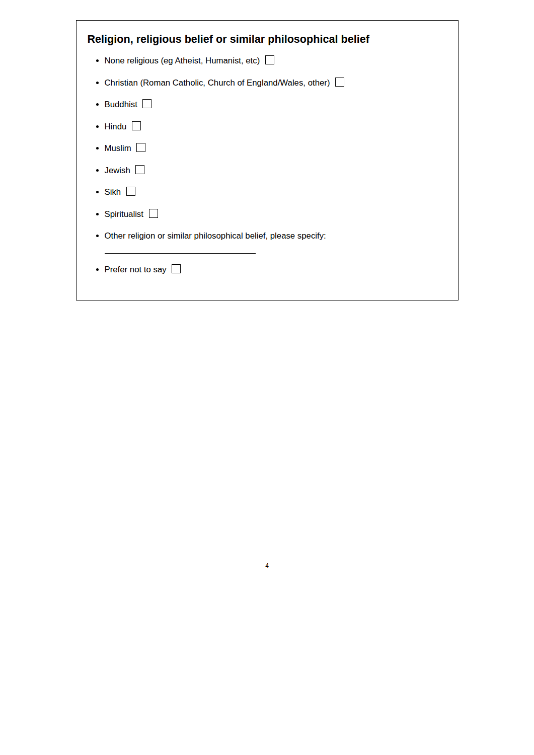Religion, religious belief or similar philosophical belief
None religious (eg Atheist, Humanist, etc)
Christian (Roman Catholic, Church of England/Wales, other)
Buddhist
Hindu
Muslim
Jewish
Sikh
Spiritualist
Other religion or similar philosophical belief, please specify:
Prefer not to say
4